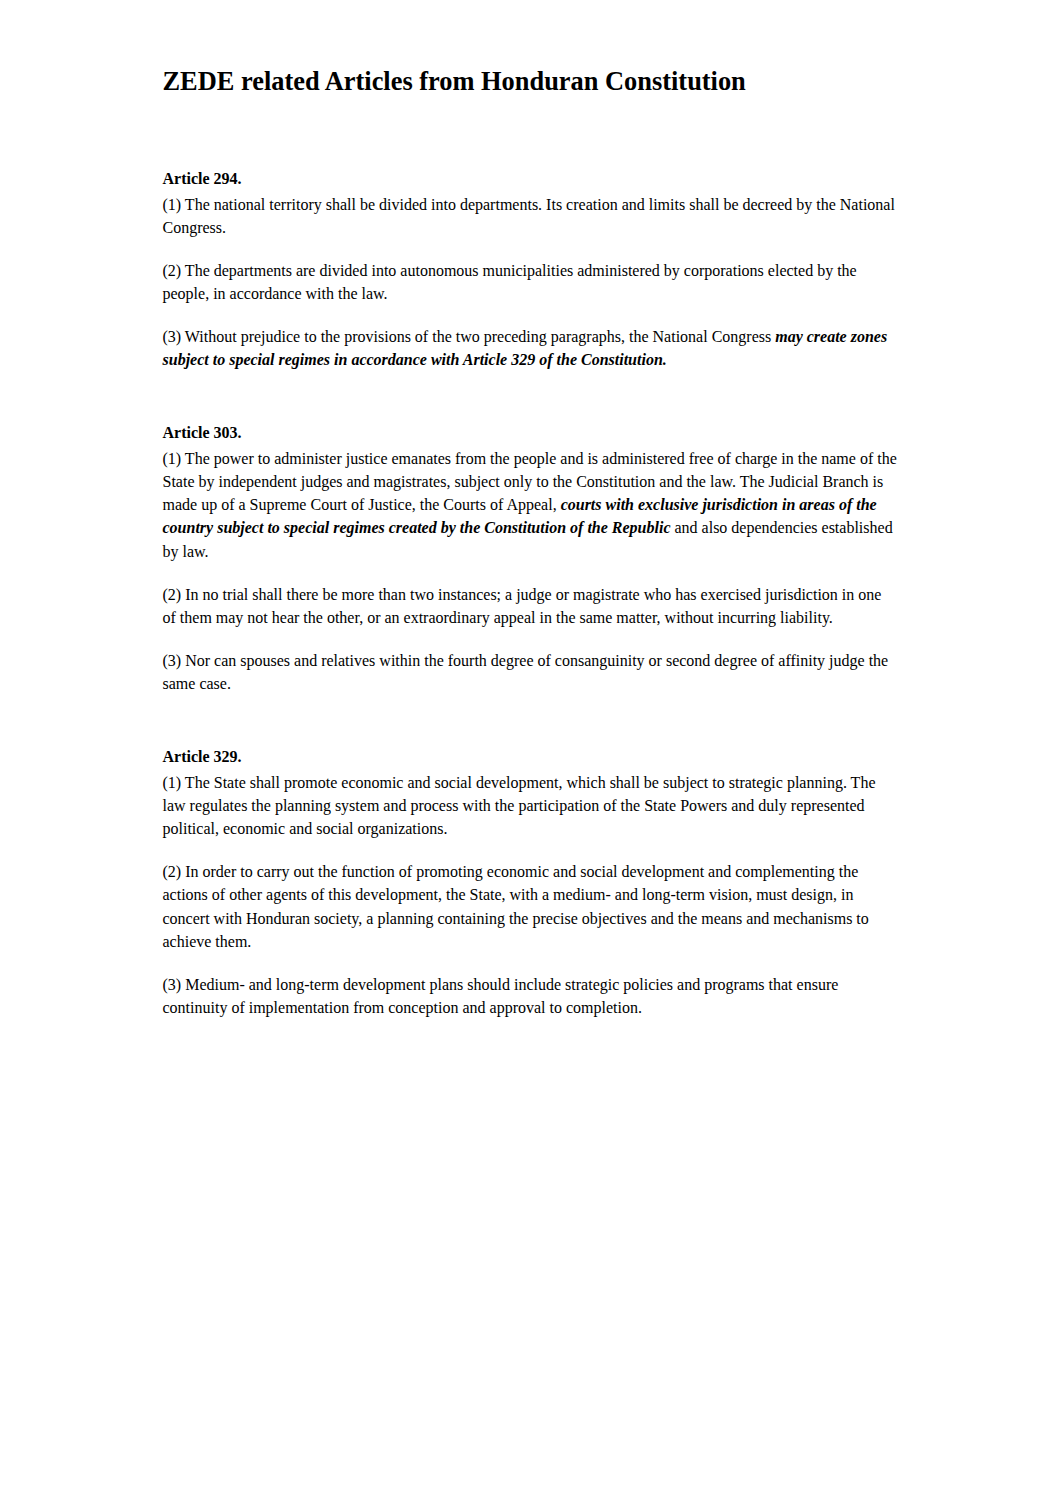ZEDE related Articles from Honduran Constitution
Article 294.
(1) The national territory shall be divided into departments. Its creation and limits shall be decreed by the National Congress.
(2) The departments are divided into autonomous municipalities administered by corporations elected by the people, in accordance with the law.
(3) Without prejudice to the provisions of the two preceding paragraphs, the National Congress may create zones subject to special regimes in accordance with Article 329 of the Constitution.
Article 303.
(1) The power to administer justice emanates from the people and is administered free of charge in the name of the State by independent judges and magistrates, subject only to the Constitution and the law. The Judicial Branch is made up of a Supreme Court of Justice, the Courts of Appeal, courts with exclusive jurisdiction in areas of the country subject to special regimes created by the Constitution of the Republic and also dependencies established by law.
(2) In no trial shall there be more than two instances; a judge or magistrate who has exercised jurisdiction in one of them may not hear the other, or an extraordinary appeal in the same matter, without incurring liability.
(3) Nor can spouses and relatives within the fourth degree of consanguinity or second degree of affinity judge the same case.
Article 329.
(1) The State shall promote economic and social development, which shall be subject to strategic planning. The law regulates the planning system and process with the participation of the State Powers and duly represented political, economic and social organizations.
(2) In order to carry out the function of promoting economic and social development and complementing the actions of other agents of this development, the State, with a medium- and long-term vision, must design, in concert with Honduran society, a planning containing the precise objectives and the means and mechanisms to achieve them.
(3) Medium- and long-term development plans should include strategic policies and programs that ensure continuity of implementation from conception and approval to completion.